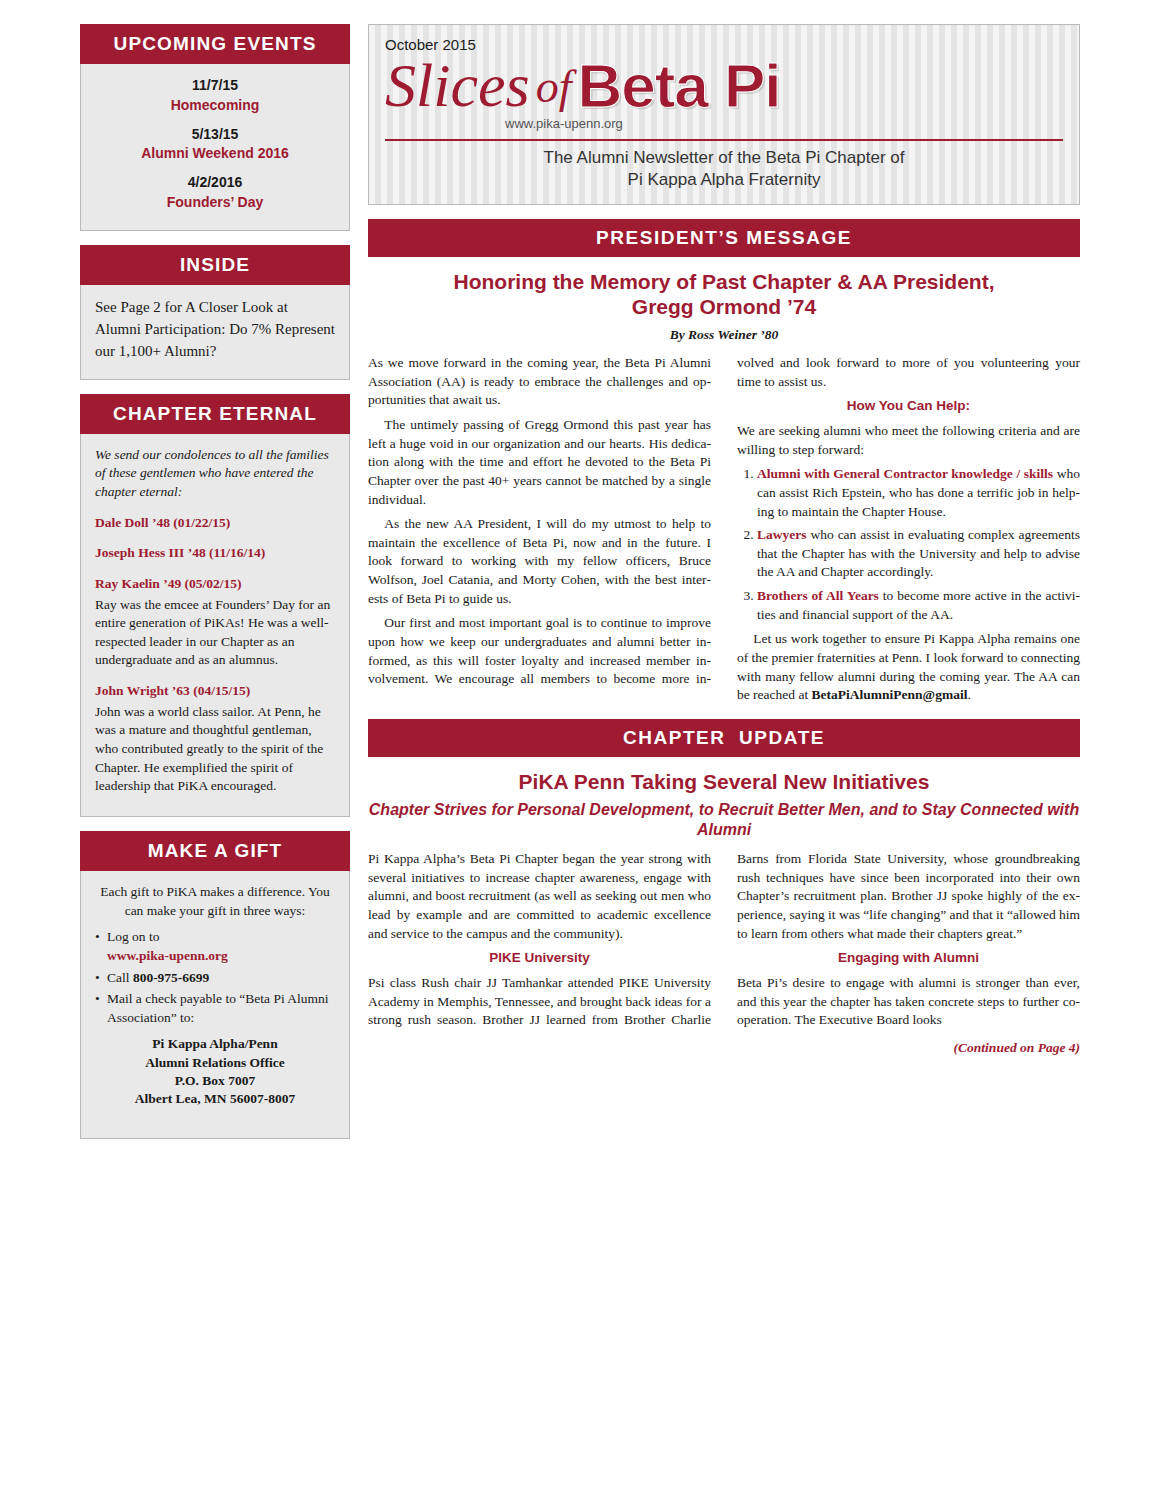Upcoming Events
11/7/15
Homecoming
5/13/15
Alumni Weekend 2016
4/2/2016
Founders’ Day
Inside
See Page 2 for A Closer Look at Alumni Participation: Do 7% Represent our 1,100+ Alumni?
Chapter Eternal
We send our condolences to all the families of these gentlemen who have entered the chapter eternal:
Dale Doll ’48 (01/22/15)
Joseph Hess III ’48 (11/16/14)
Ray Kaelin ’49 (05/02/15)
Ray was the emcee at Founders’ Day for an entire generation of PiKAs! He was a well-respected leader in our Chapter as an undergraduate and as an alumnus.
John Wright ’63 (04/15/15)
John was a world class sailor. At Penn, he was a mature and thoughtful gentleman, who contributed greatly to the spirit of the Chapter. He exemplified the spirit of leadership that PiKA encouraged.
Make a Gift
Each gift to PiKA makes a difference. You can make your gift in three ways:
Log on to
www.pika-upenn.org
Call 800-975-6699
Mail a check payable to “Beta Pi Alumni Association” to:
Pi Kappa Alpha/Penn
Alumni Relations Office
P.O. Box 7007
Albert Lea, MN 56007-8007
October 2015
Slices of Beta Pi
www.pika-upenn.org
The Alumni Newsletter of the Beta Pi Chapter of
Pi Kappa Alpha Fraternity
President’s Message
Honoring the Memory of Past Chapter & AA President,
Gregg Ormond ’74
By Ross Weiner ’80
As we move forward in the coming year, the Beta Pi Alumni Association (AA) is ready to embrace the challenges and opportunities that await us.
The untimely passing of Gregg Ormond this past year has left a huge void in our organization and our hearts. His dedication along with the time and effort he devoted to the Beta Pi Chapter over the past 40+ years cannot be matched by a single individual.
As the new AA President, I will do my utmost to help to maintain the excellence of Beta Pi, now and in the future. I look forward to working with my fellow officers, Bruce Wolfson, Joel Catania, and Morty Cohen, with the best interests of Beta Pi to guide us.
Our first and most important goal is to continue to improve upon how we keep our undergraduates and alumni better informed, as this will foster loyalty and increased member involvement. We encourage all members to become more involved and look forward to more of you volunteering your time to assist us.
How You Can Help:
We are seeking alumni who meet the following criteria and are willing to step forward:
Alumni with General Contractor knowledge / skills who can assist Rich Epstein, who has done a terrific job in helping to maintain the Chapter House.
Lawyers who can assist in evaluating complex agreements that the Chapter has with the University and help to advise the AA and Chapter accordingly.
Brothers of All Years to become more active in the activities and financial support of the AA.
Let us work together to ensure Pi Kappa Alpha remains one of the premier fraternities at Penn. I look forward to connecting with many fellow alumni during the coming year. The AA can be reached at BetaPiAlumniPenn@gmail.
Chapter Update
PiKA Penn Taking Several New Initiatives
Chapter Strives for Personal Development, to Recruit Better Men, and to Stay Connected with Alumni
Pi Kappa Alpha’s Beta Pi Chapter began the year strong with several initiatives to increase chapter awareness, engage with alumni, and boost recruitment (as well as seeking out men who lead by example and are committed to academic excellence and service to the campus and the community).
PIKE University
Psi class Rush chair JJ Tamhankar attended PIKE University Academy in Memphis, Tennessee, and brought back ideas for a strong rush season. Brother JJ learned from Brother Charlie Barns from Florida State University, whose groundbreaking rush techniques have since been incorporated into their own Chapter’s recruitment plan. Brother JJ spoke highly of the experience, saying it was “life changing” and that it “allowed him to learn from others what made their chapters great.”
Engaging with Alumni
Beta Pi’s desire to engage with alumni is stronger than ever, and this year the chapter has taken concrete steps to further cooperation. The Executive Board looks
(Continued on Page 4)